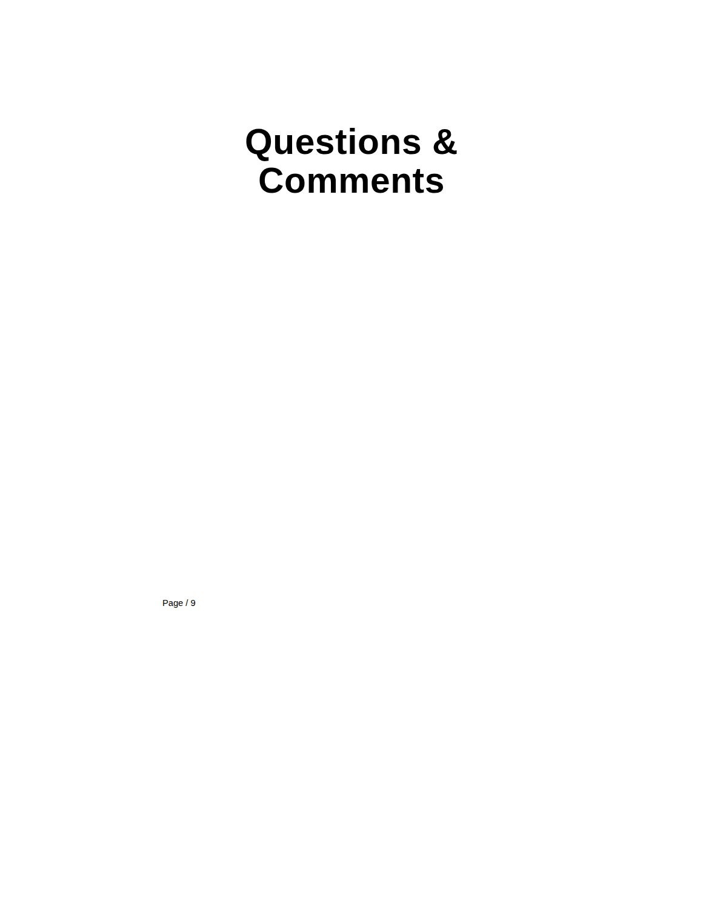Questions & Comments
Page / 9